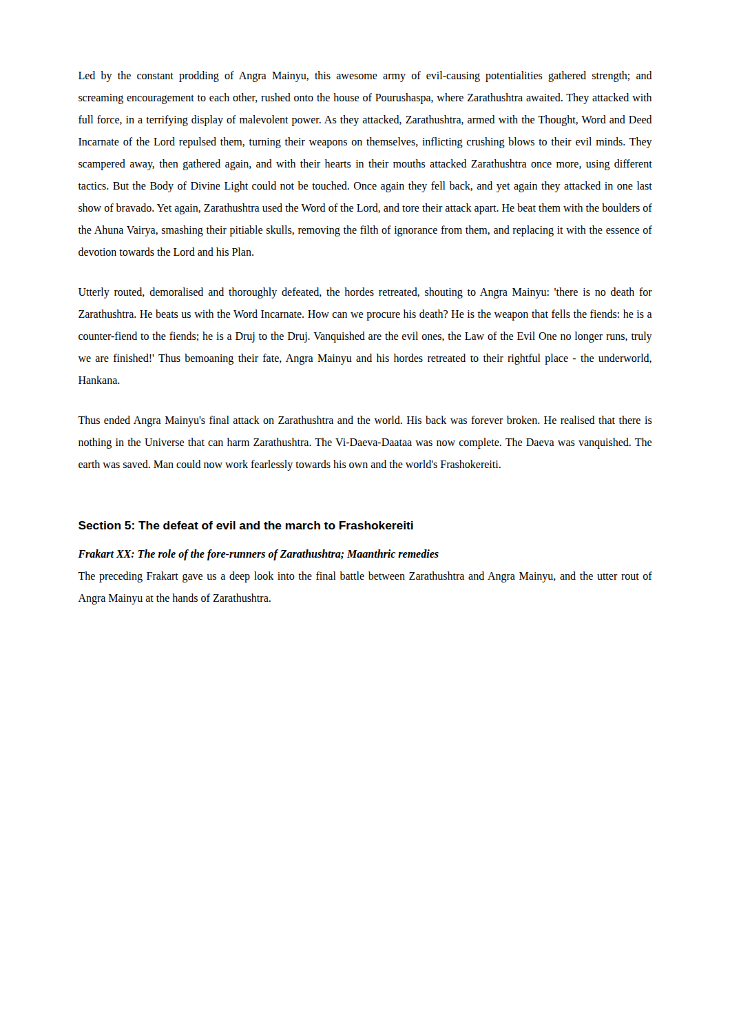Led by the constant prodding of Angra Mainyu, this awesome army of evil-causing potentialities gathered strength; and screaming encouragement to each other, rushed onto the house of Pourushaspa, where Zarathushtra awaited. They attacked with full force, in a terrifying display of malevolent power. As they attacked, Zarathushtra, armed with the Thought, Word and Deed Incarnate of the Lord repulsed them, turning their weapons on themselves, inflicting crushing blows to their evil minds. They scampered away, then gathered again, and with their hearts in their mouths attacked Zarathushtra once more, using different tactics. But the Body of Divine Light could not be touched. Once again they fell back, and yet again they attacked in one last show of bravado. Yet again, Zarathushtra used the Word of the Lord, and tore their attack apart. He beat them with the boulders of the Ahuna Vairya, smashing their pitiable skulls, removing the filth of ignorance from them, and replacing it with the essence of devotion towards the Lord and his Plan.
Utterly routed, demoralised and thoroughly defeated, the hordes retreated, shouting to Angra Mainyu: 'there is no death for Zarathushtra. He beats us with the Word Incarnate. How can we procure his death? He is the weapon that fells the fiends: he is a counter-fiend to the fiends; he is a Druj to the Druj. Vanquished are the evil ones, the Law of the Evil One no longer runs, truly we are finished!' Thus bemoaning their fate, Angra Mainyu and his hordes retreated to their rightful place - the underworld, Hankana.
Thus ended Angra Mainyu's final attack on Zarathushtra and the world. His back was forever broken. He realised that there is nothing in the Universe that can harm Zarathushtra. The Vi-Daeva-Daataa was now complete. The Daeva was vanquished. The earth was saved. Man could now work fearlessly towards his own and the world's Frashokereiti.
Section 5: The defeat of evil and the march to Frashokereiti
Frakart XX: The role of the fore-runners of Zarathushtra; Maanthric remedies
The preceding Frakart gave us a deep look into the final battle between Zarathushtra and Angra Mainyu, and the utter rout of Angra Mainyu at the hands of Zarathushtra.